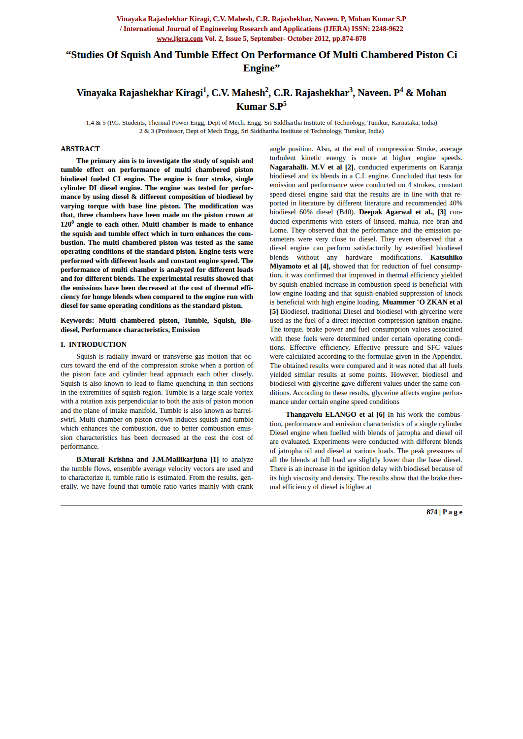Vinayaka Rajashekhar Kiragi, C.V. Mahesh, C.R. Rajashekhar, Naveen. P, Mohan Kumar S.P
/ International Journal of Engineering Research and Applications (IJERA) ISSN: 2248-9622
www.ijera.com Vol. 2, Issue 5, September- October 2012, pp.874-878
“Studies Of Squish And Tumble Effect On Performance Of Multi Chambered Piston Ci Engine”
Vinayaka Rajashekhar Kiragi1, C.V. Mahesh2, C.R. Rajashekhar3, Naveen. P4 & Mohan Kumar S.P5
1,4 & 5 (P.G. Students, Thermal Power Engg, Dept of Mech. Engg. Sri Siddhartha Institute of Technology, Tumkur, Karnataka, India)
2 & 3 (Professor, Dept of Mech Engg, Sri Siddhartha Institute of Technology, Tumkur, India)
ABSTRACT
The primary aim is to investigate the study of squish and tumble effect on performance of multi chambered piston biodiesel fueled CI engine. The engine is four stroke, single cylinder DI diesel engine. The engine was tested for performance by using diesel & different composition of biodiesel by varying torque with base line piston. The modification was that, three chambers have been made on the piston crown at 1200 angle to each other. Multi chamber is made to enhance the squish and tumble effect which in turn enhances the combustion. The multi chambered piston was tested as the same operating conditions of the standard piston. Engine tests were performed with different loads and constant engine speed. The performance of multi chamber is analyzed for different loads and for different blends. The experimental results showed that the emissions have been decreased at the cost of thermal efficiency for honge blends when compared to the engine run with diesel for same operating conditions as the standard piston.
Keywords: Multi chambered piston, Tumble, Squish, Bio-diesel, Performance characteristics, Emission
I. INTRODUCTION
Squish is radially inward or transverse gas motion that occurs toward the end of the compression stroke when a portion of the piston face and cylinder head approach each other closely. Squish is also known to lead to flame quenching in thin sections in the extremities of squish region. Tumble is a large scale vortex with a rotation axis perpendicular to both the axis of piston motion and the plane of intake manifold. Tumble is also known as barrel-swirl. Multi chamber on piston crown induces squish and tumble which enhances the combustion, due to better combustion emission characteristics has been decreased at the cost the cost of performance.
B.Murali Krishna and J.M.Mallikarjuna [1] to analyze the tumble flows, ensemble average velocity vectors are used and to characterize it, tumble ratio is estimated. From the results, generally, we have found that tumble ratio varies mainly with crank angle position. Also, at the end of compression Stroke, average turbulent kinetic energy is more at higher engine speeds. Nagarahalli. M.V et al [2], conducted experiments on Karanja biodiesel and its blends in a C.I. engine. Concluded that tests for emission and performance were conducted on 4 strokes, constant speed diesel engine said that the results are in line with that reported in literature by different literature and recommended 40% biodiesel 60% diesel (B40). Deepak Agarwal et al., [3] conducted experiments with esters of linseed, mahua, rice bran and Lome. They observed that the performance and the emission parameters were very close to diesel. They even observed that a diesel engine can perform satisfactorily by esterified biodiesel blends without any hardware modifications. Katsuhiko Miyamoto et al [4], showed that for reduction of fuel consumption, it was confirmed that improved in thermal efficiency yielded by squish-enabled increase in combustion speed is beneficial with low engine loading and that squish-enabled suppression of knock is beneficial with high engine loading. Muammer ¨O ZKAN et al [5] Biodiesel, traditional Diesel and biodiesel with glycerine were used as the fuel of a direct injection compression ignition engine. The torque, brake power and fuel consumption values associated with these fuels were determined under certain operating conditions. Effective efficiency, Effective pressure and SFC values were calculated according to the formulae given in the Appendix. The obtained results were compared and it was noted that all fuels yielded similar results at some points. However, biodiesel and biodiesel with glycerine gave different values under the same conditions. According to these results, glycerine affects engine performance under certain engine speed conditions
Thangavelu ELANGO et al [6] In his work the combustion, performance and emission characteristics of a single cylinder Diesel engine when fuelled with blends of jatropha and diesel oil are evaluated. Experiments were conducted with different blends of jatropha oil and diesel at various loads. The peak pressures of all the blends at full load are slightly lower than the base diesel. There is an increase in the ignition delay with biodiesel because of its high viscosity and density. The results show that the brake thermal efficiency of diesel is higher at
874 | P a g e